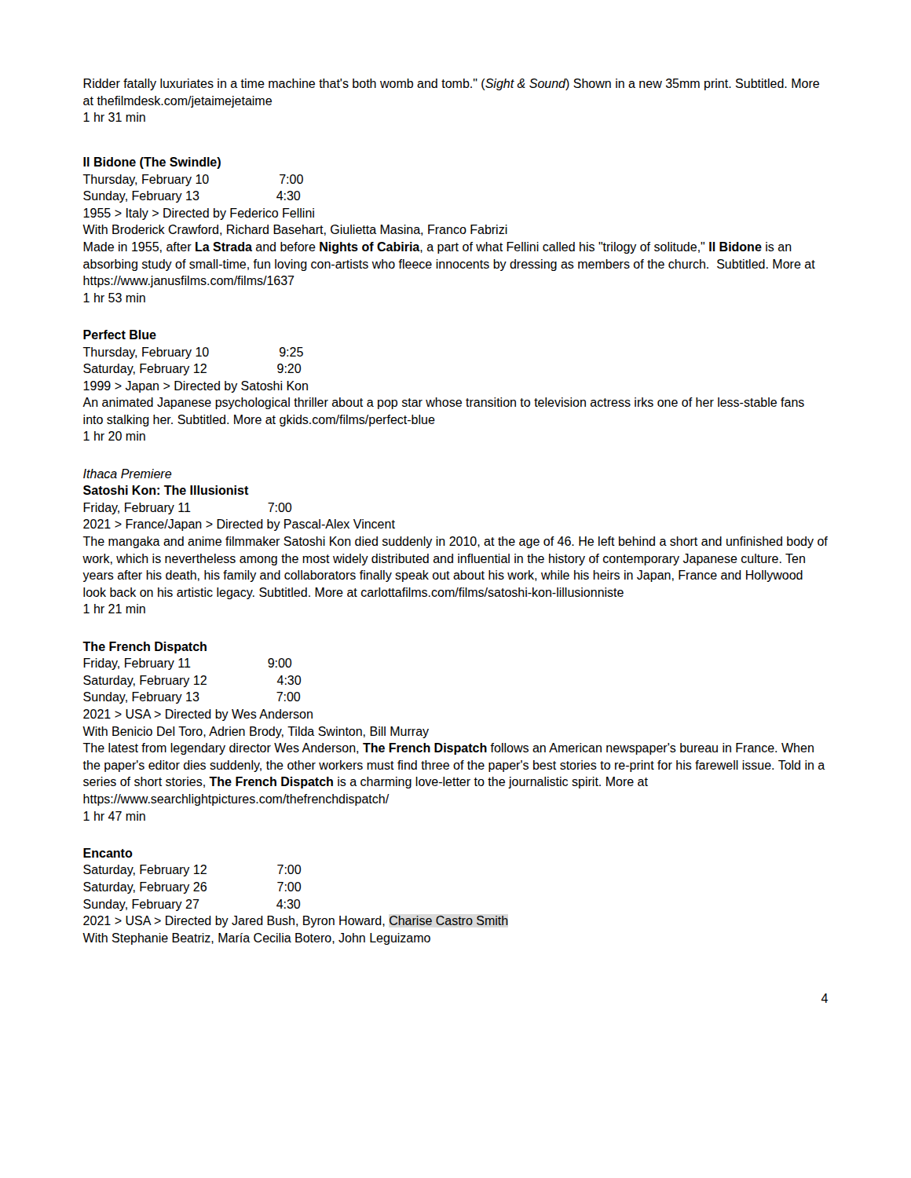Ridder fatally luxuriates in a time machine that's both womb and tomb." (Sight & Sound) Shown in a new 35mm print. Subtitled. More at thefilmdesk.com/jetaimejetaime
1 hr 31 min
Il Bidone (The Swindle)
Thursday, February 10 7:00
Sunday, February 13 4:30
1955 > Italy > Directed by Federico Fellini
With Broderick Crawford, Richard Basehart, Giulietta Masina, Franco Fabrizi
Made in 1955, after La Strada and before Nights of Cabiria, a part of what Fellini called his "trilogy of solitude," Il Bidone is an absorbing study of small-time, fun loving con-artists who fleece innocents by dressing as members of the church. Subtitled. More at https://www.janusfilms.com/films/1637
1 hr 53 min
Perfect Blue
Thursday, February 10 9:25
Saturday, February 12 9:20
1999 > Japan > Directed by Satoshi Kon
An animated Japanese psychological thriller about a pop star whose transition to television actress irks one of her less-stable fans into stalking her. Subtitled. More at gkids.com/films/perfect-blue
1 hr 20 min
Ithaca Premiere
Satoshi Kon: The Illusionist
Friday, February 11 7:00
2021 > France/Japan > Directed by Pascal-Alex Vincent
The mangaka and anime filmmaker Satoshi Kon died suddenly in 2010, at the age of 46. He left behind a short and unfinished body of work, which is nevertheless among the most widely distributed and influential in the history of contemporary Japanese culture. Ten years after his death, his family and collaborators finally speak out about his work, while his heirs in Japan, France and Hollywood look back on his artistic legacy. Subtitled. More at carlottafilms.com/films/satoshi-kon-lillusionniste
1 hr 21 min
The French Dispatch
Friday, February 11 9:00
Saturday, February 12 4:30
Sunday, February 13 7:00
2021 > USA > Directed by Wes Anderson
With Benicio Del Toro, Adrien Brody, Tilda Swinton, Bill Murray
The latest from legendary director Wes Anderson, The French Dispatch follows an American newspaper's bureau in France. When the paper's editor dies suddenly, the other workers must find three of the paper's best stories to re-print for his farewell issue. Told in a series of short stories, The French Dispatch is a charming love-letter to the journalistic spirit. More at https://www.searchlightpictures.com/thefrenchdispatch/
1 hr 47 min
Encanto
Saturday, February 12 7:00
Saturday, February 26 7:00
Sunday, February 27 4:30
2021 > USA > Directed by Jared Bush, Byron Howard, Charise Castro Smith
With Stephanie Beatriz, María Cecilia Botero, John Leguizamo
4